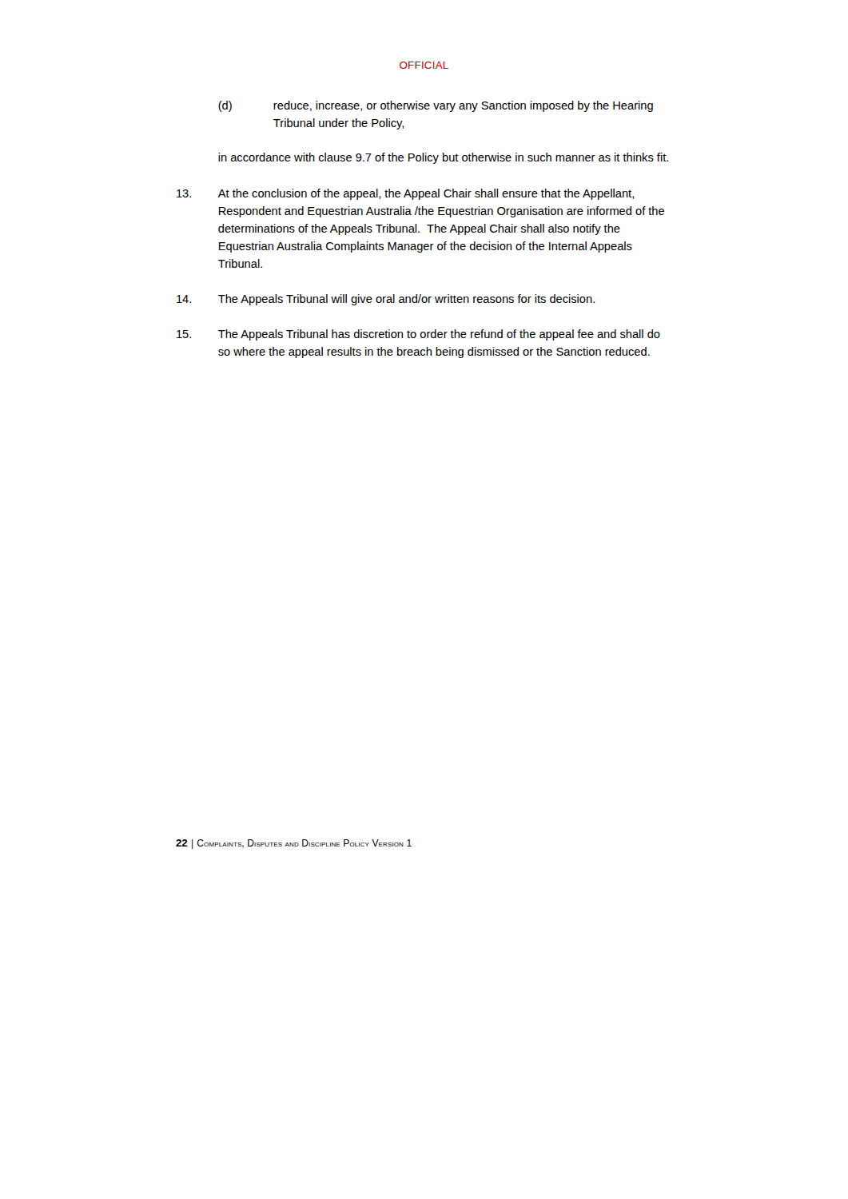OFFICIAL
(d)
reduce, increase, or otherwise vary any Sanction imposed by the Hearing Tribunal under the Policy,
in accordance with clause 9.7 of the Policy but otherwise in such manner as it thinks fit.
13.
At the conclusion of the appeal, the Appeal Chair shall ensure that the Appellant, Respondent and Equestrian Australia /the Equestrian Organisation are informed of the determinations of the Appeals Tribunal. The Appeal Chair shall also notify the Equestrian Australia Complaints Manager of the decision of the Internal Appeals Tribunal.
14.
The Appeals Tribunal will give oral and/or written reasons for its decision.
15.
The Appeals Tribunal has discretion to order the refund of the appeal fee and shall do so where the appeal results in the breach being dismissed or the Sanction reduced.
22|Complaints, Disputes and Discipline Policy Version 1